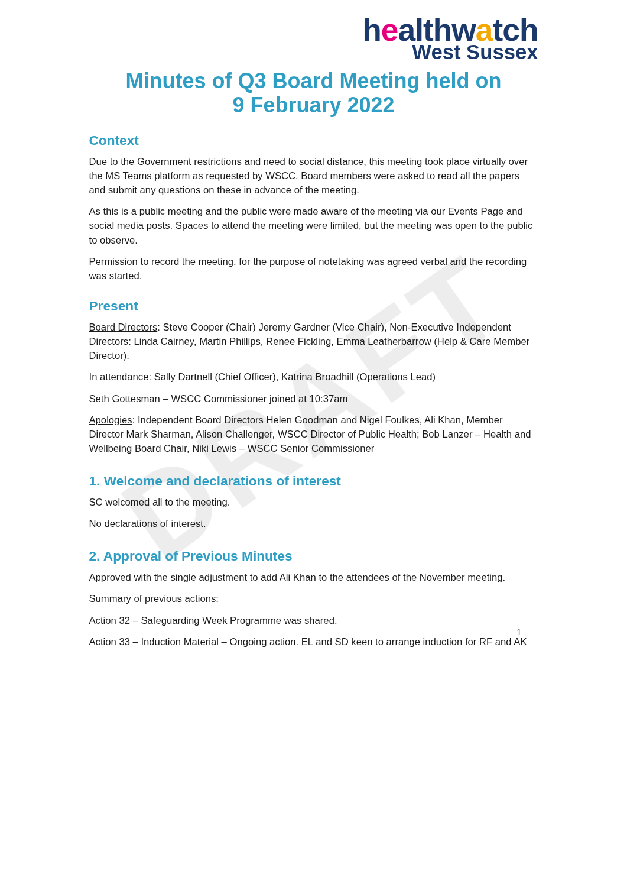DRAFT
healthwatch
West Sussex
Minutes of Q3 Board Meeting held on
9 February 2022
Context
Due to the Government restrictions and need to social distance, this meeting took place virtually over the MS Teams platform as requested by WSCC. Board members were asked to read all the papers and submit any questions on these in advance of the meeting.
As this is a public meeting and the public were made aware of the meeting via our Events Page and social media posts. Spaces to attend the meeting were limited, but the meeting was open to the public to observe.
Permission to record the meeting, for the purpose of notetaking was agreed verbal and the recording was started.
Present
Board Directors: Steve Cooper (Chair) Jeremy Gardner (Vice Chair), Non-Executive Independent Directors: Linda Cairney, Martin Phillips, Renee Fickling, Emma Leatherbarrow (Help & Care Member Director).
In attendance: Sally Dartnell (Chief Officer), Katrina Broadhill (Operations Lead)
Seth Gottesman – WSCC Commissioner joined at 10:37am
Apologies: Independent Board Directors Helen Goodman and Nigel Foulkes, Ali Khan, Member Director Mark Sharman, Alison Challenger, WSCC Director of Public Health; Bob Lanzer – Health and Wellbeing Board Chair, Niki Lewis – WSCC Senior Commissioner
1. Welcome and declarations of interest
SC welcomed all to the meeting.
No declarations of interest.
2. Approval of Previous Minutes
Approved with the single adjustment to add Ali Khan to the attendees of the November meeting.
Summary of previous actions:
Action 32 – Safeguarding Week Programme was shared.
Action 33 – Induction Material – Ongoing action. EL and SD keen to arrange induction for RF and AK
1